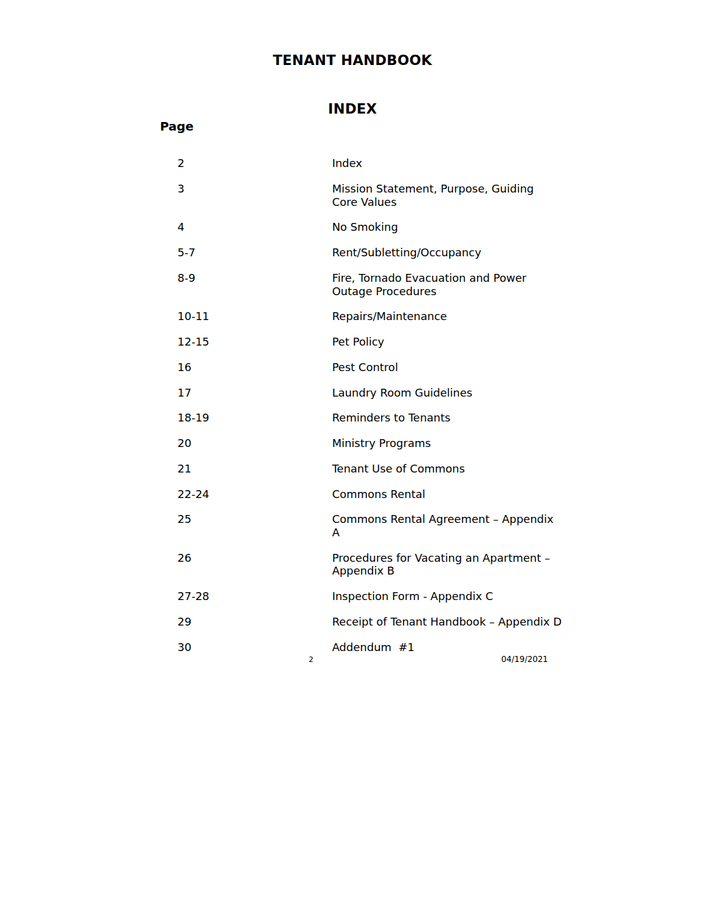TENANT HANDBOOK
INDEX
Page
| 2 | Index |
| 3 | Mission Statement, Purpose, Guiding Core Values |
| 4 | No Smoking |
| 5-7 | Rent/Subletting/Occupancy |
| 8-9 | Fire, Tornado Evacuation and Power Outage Procedures |
| 10-11 | Repairs/Maintenance |
| 12-15 | Pet Policy |
| 16 | Pest Control |
| 17 | Laundry Room Guidelines |
| 18-19 | Reminders to Tenants |
| 20 | Ministry Programs |
| 21 | Tenant Use of Commons |
| 22-24 | Commons Rental |
| 25 | Commons Rental Agreement – Appendix A |
| 26 | Procedures for Vacating an Apartment – Appendix B |
| 27-28 | Inspection Form - Appendix C |
| 29 | Receipt of Tenant Handbook – Appendix D |
| 30 | Addendum #1 |
2 04/19/2021